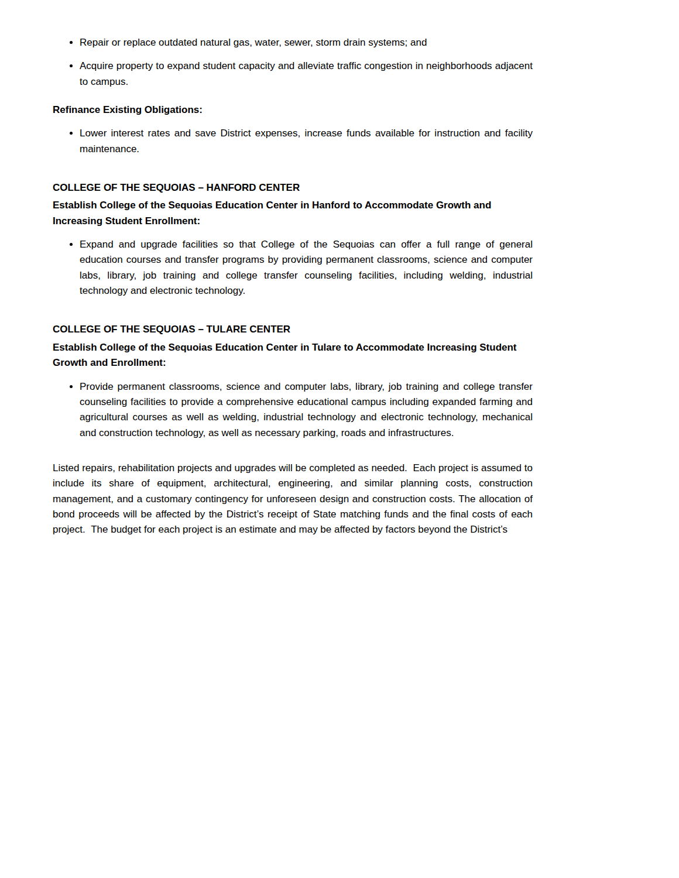Repair or replace outdated natural gas, water, sewer, storm drain systems; and
Acquire property to expand student capacity and alleviate traffic congestion in neighborhoods adjacent to campus.
Refinance Existing Obligations:
Lower interest rates and save District expenses, increase funds available for instruction and facility maintenance.
COLLEGE OF THE SEQUOIAS – HANFORD CENTER
Establish College of the Sequoias Education Center in Hanford to Accommodate Growth and Increasing Student Enrollment:
Expand and upgrade facilities so that College of the Sequoias can offer a full range of general education courses and transfer programs by providing permanent classrooms, science and computer labs, library, job training and college transfer counseling facilities, including welding, industrial technology and electronic technology.
COLLEGE OF THE SEQUOIAS – TULARE CENTER
Establish College of the Sequoias Education Center in Tulare to Accommodate Increasing Student Growth and Enrollment:
Provide permanent classrooms, science and computer labs, library, job training and college transfer counseling facilities to provide a comprehensive educational campus including expanded farming and agricultural courses as well as welding, industrial technology and electronic technology, mechanical and construction technology, as well as necessary parking, roads and infrastructures.
Listed repairs, rehabilitation projects and upgrades will be completed as needed. Each project is assumed to include its share of equipment, architectural, engineering, and similar planning costs, construction management, and a customary contingency for unforeseen design and construction costs. The allocation of bond proceeds will be affected by the District’s receipt of State matching funds and the final costs of each project. The budget for each project is an estimate and may be affected by factors beyond the District’s